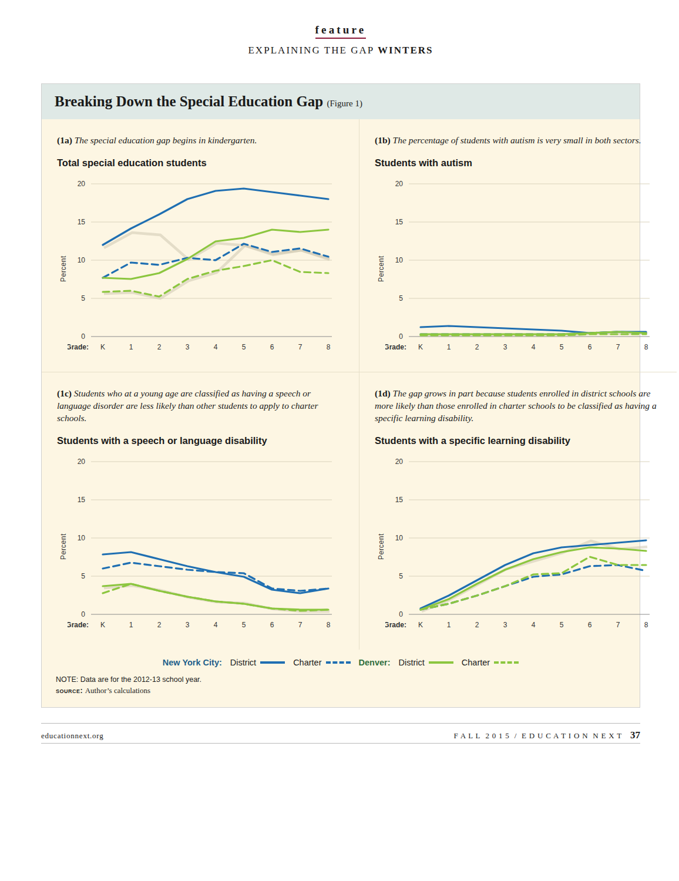feature
EXPLAINING THE GAP WINTERS
Breaking Down the Special Education Gap (Figure 1)
(1a) The special education gap begins in kindergarten.
Total special education students
Percent
20 15 10 5 0 Grade: K 1 2 3 4 5 6 7 8
(1b) The percentage of students with autism is very small in both sectors.
Students with autism
Percent
20 15 10 5 0 Grade: K 1 2 3 4 5 6 7 8
(1c) Students who at a young age are classified as having a speech or language disorder are less likely than other students to apply to charter schools.
Students with a speech or language disability
Percent
20 15 10 5 0 Grade: K 1 2 3 4 5 6 7 8
(1d) The gap grows in part because students enrolled in district schools are more likely than those enrolled in charter schools to be classified as having a specific learning disability.
Students with a specific learning disability
Percent
20 15 10 5 0 Grade: K 1 2 3 4 5 6 7 8
New York City: District Charter Denver: District Charter
NOTE: Data are for the 2012-13 school year.
source: Author’s calculations
educationnext.org
F A L L 2 0 1 5 / E D U C A T I O N N E X T 37